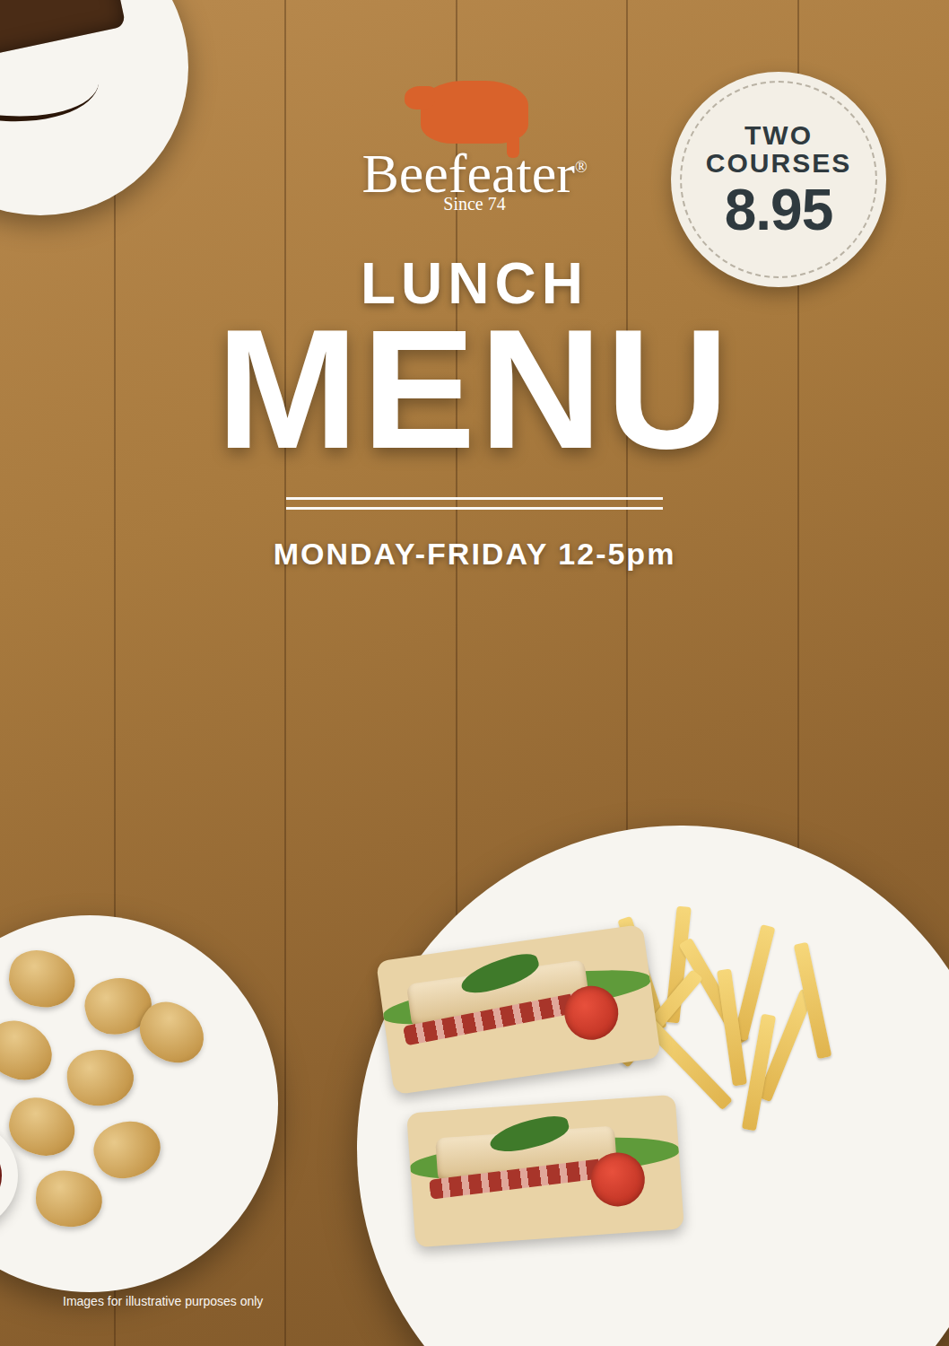TWO
COURSES
8.95
Beefeater®
Since 74
LUNCH
MENU
MONDAY-FRIDAY 12-5pm
Images for illustrative purposes only